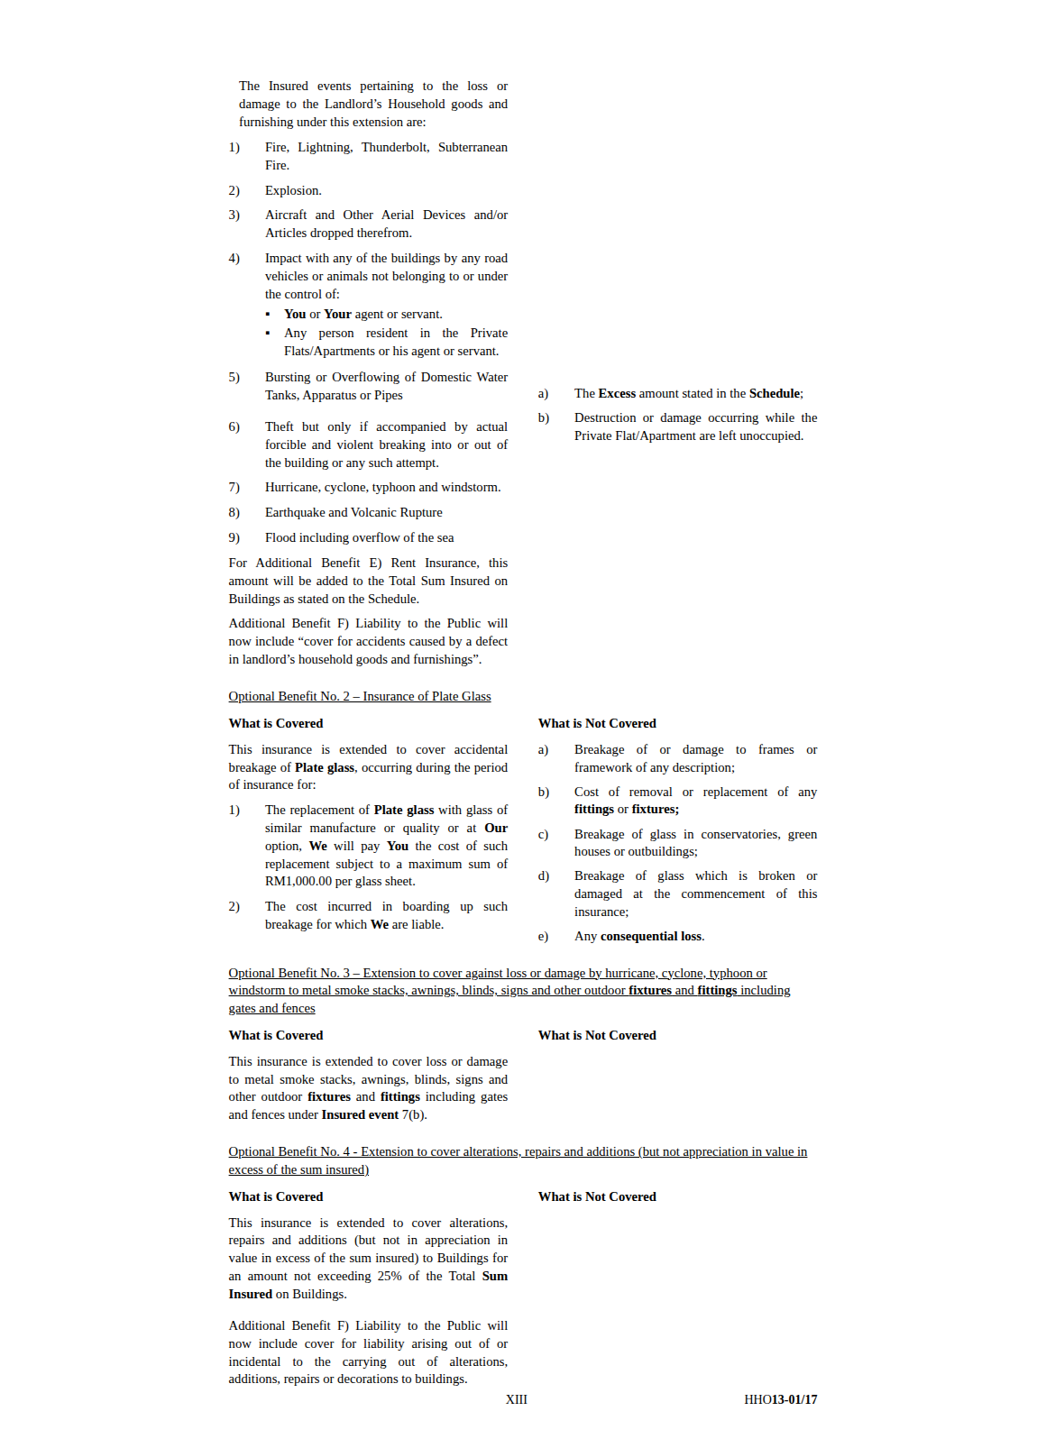The Insured events pertaining to the loss or damage to the Landlord’s Household goods and furnishing under this extension are:
1) Fire, Lightning, Thunderbolt, Subterranean Fire.
2) Explosion.
3) Aircraft and Other Aerial Devices and/or Articles dropped therefrom.
4) Impact with any of the buildings by any road vehicles or animals not belonging to or under the control of:
▪You or Your agent or servant.
▪Any person resident in the Private Flats/Apartments or his agent or servant.
5) Bursting or Overflowing of Domestic Water Tanks, Apparatus or Pipes
6) Theft but only if accompanied by actual forcible and violent breaking into or out of the building or any such attempt.
7) Hurricane, cyclone, typhoon and windstorm.
8) Earthquake and Volcanic Rupture
9) Flood including overflow of the sea
For Additional Benefit E) Rent Insurance, this amount will be added to the Total Sum Insured on Buildings as stated on the Schedule.
Additional Benefit F) Liability to the Public will now include “cover for accidents caused by a defect in landlord’s household goods and furnishings”.
a) The Excess amount stated in the Schedule;
b) Destruction or damage occurring while the Private Flat/Apartment are left unoccupied.
Optional Benefit No. 2 – Insurance of Plate Glass
What is Covered
This insurance is extended to cover accidental breakage of Plate glass, occurring during the period of insurance for:
1) The replacement of Plate glass with glass of similar manufacture or quality or at Our option, We will pay You the cost of such replacement subject to a maximum sum of RM1,000.00 per glass sheet.
2) The cost incurred in boarding up such breakage for which We are liable.
What is Not Covered
a) Breakage of or damage to frames or framework of any description;
b) Cost of removal or replacement of any fittings or fixtures;
c) Breakage of glass in conservatories, green houses or outbuildings;
d) Breakage of glass which is broken or damaged at the commencement of this insurance;
e) Any consequential loss.
Optional Benefit No. 3 – Extension to cover against loss or damage by hurricane, cyclone, typhoon or windstorm to metal smoke stacks, awnings, blinds, signs and other outdoor fixtures and fittings including gates and fences
What is Covered
This insurance is extended to cover loss or damage to metal smoke stacks, awnings, blinds, signs and other outdoor fixtures and fittings including gates and fences under Insured event 7(b).
What is Not Covered
Optional Benefit No. 4 - Extension to cover alterations, repairs and additions (but not appreciation in value in excess of the sum insured)
What is Covered
This insurance is extended to cover alterations, repairs and additions (but not in appreciation in value in excess of the sum insured) to Buildings for an amount not exceeding 25% of the Total Sum Insured on Buildings.
Additional Benefit F) Liability to the Public will now include cover for liability arising out of or incidental to the carrying out of alterations, additions, repairs or decorations to buildings.
What is Not Covered
XIII HHO13-01/17